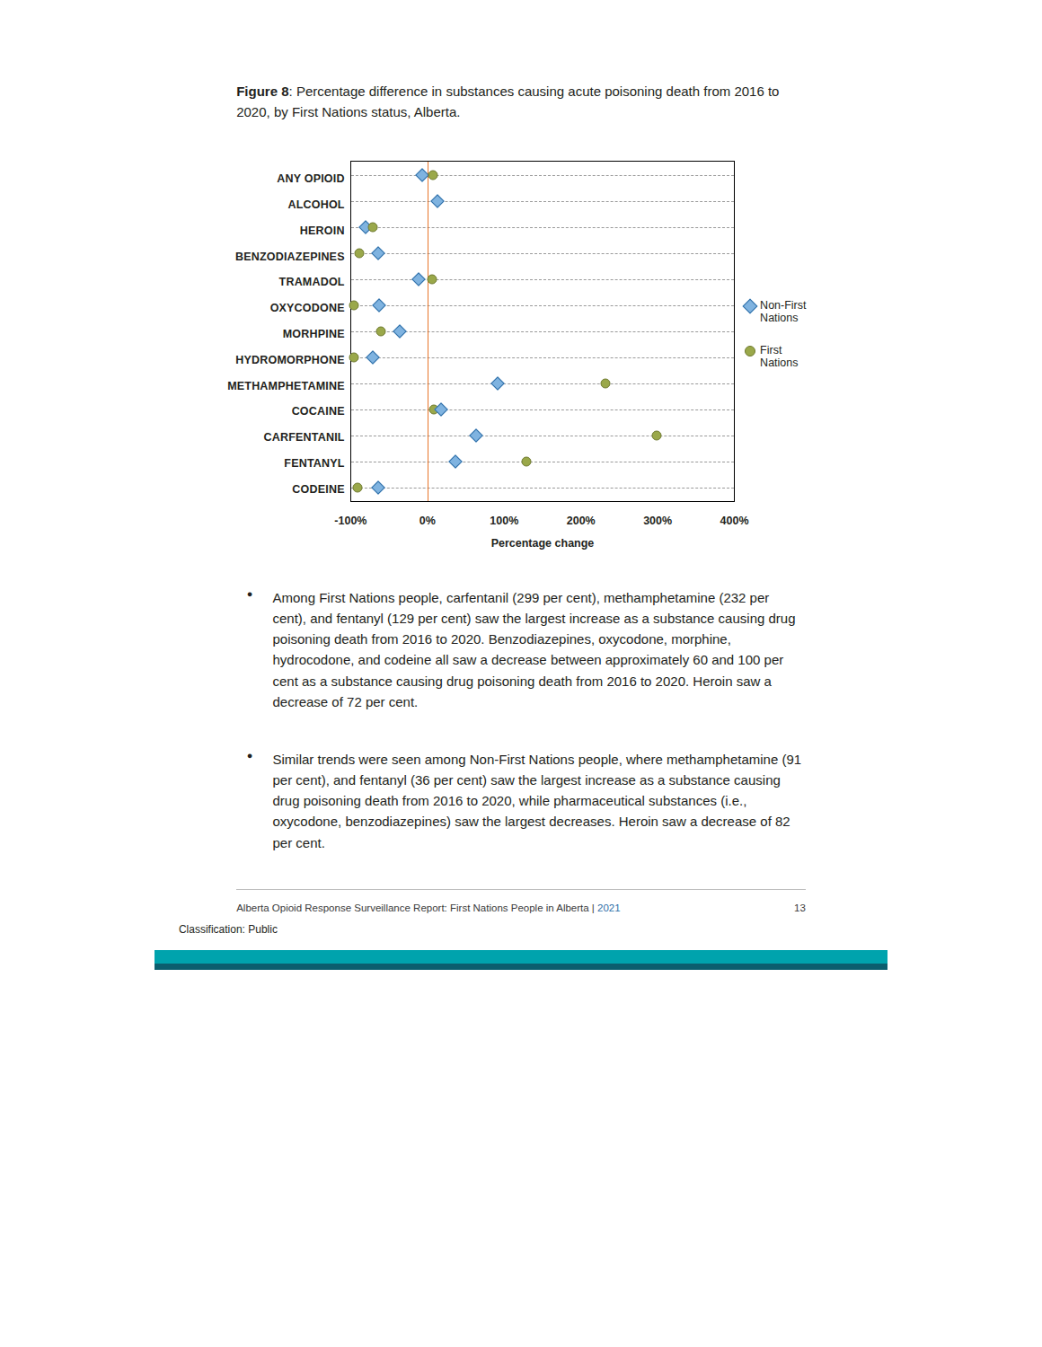Figure 8: Percentage difference in substances causing acute poisoning death from 2016 to 2020, by First Nations status, Alberta.
ANY OPIOID ALCOHOL HEROIN BENZODIAZEPINES TRAMADOL OXYCODONE MORHPINE HYDROMORPHONE METHAMPHETAMINE COCAINE CARFENTANIL FENTANYL CODEINE
Non-First
Nations
First
Nations
-100% 0% 100% 200% 300% 400%
Percentage change
Among First Nations people, carfentanil (299 per cent), methamphetamine (232 per cent), and fentanyl (129 per cent) saw the largest increase as a substance causing drug poisoning death from 2016 to 2020. Benzodiazepines, oxycodone, morphine, hydrocodone, and codeine all saw a decrease between approximately 60 and 100 per cent as a substance causing drug poisoning death from 2016 to 2020. Heroin saw a decrease of 72 per cent.
Similar trends were seen among Non-First Nations people, where methamphetamine (91 per cent), and fentanyl (36 per cent) saw the largest increase as a substance causing drug poisoning death from 2016 to 2020, while pharmaceutical substances (i.e., oxycodone, benzodiazepines) saw the largest decreases. Heroin saw a decrease of 82 per cent.
Alberta Opioid Response Surveillance Report: First Nations People in Alberta | 2021 13
Classification: Public